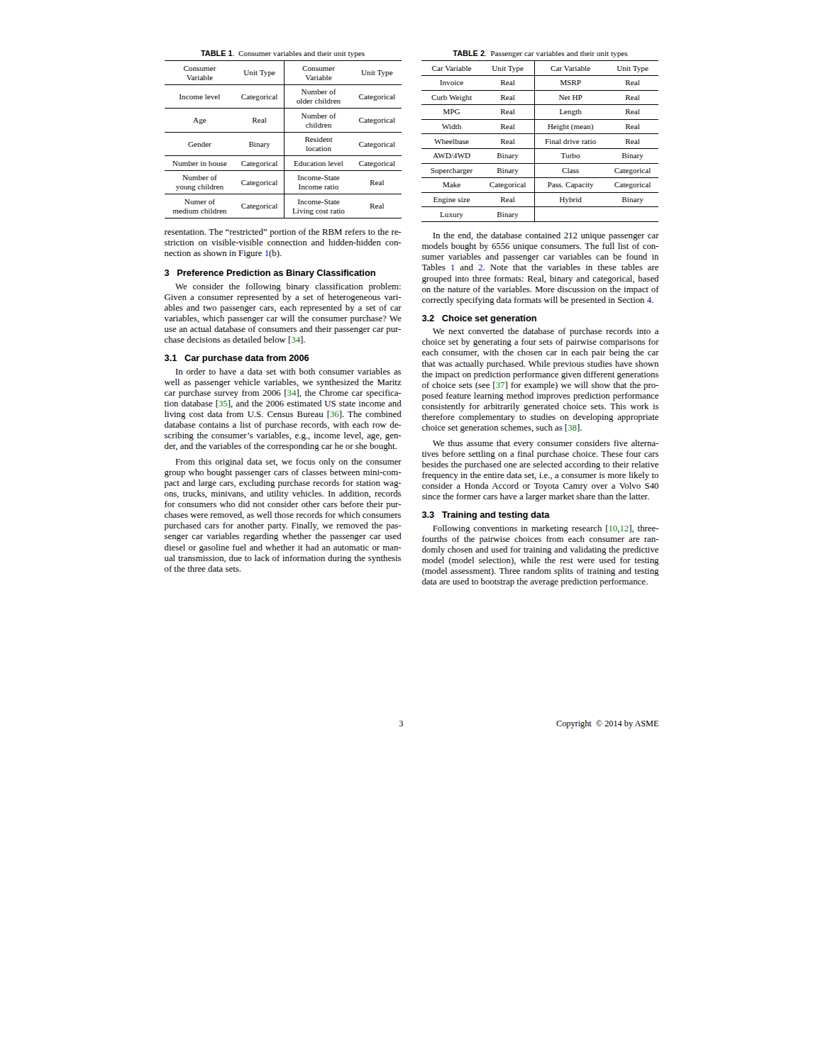TABLE 1. Consumer variables and their unit types
| Consumer Variable | Unit Type | Consumer Variable | Unit Type |
| --- | --- | --- | --- |
| Income level | Categorical | Number of older children | Categorical |
| Age | Real | Number of children | Categorical |
| Gender | Binary | Resident location | Categorical |
| Number in house | Categorical | Education level | Categorical |
| Number of young children | Categorical | Income-State Income ratio | Real |
| Numer of medium children | Categorical | Income-State Living cost ratio | Real |
resentation. The “restricted” portion of the RBM refers to the restriction on visible-visible connection and hidden-hidden connection as shown in Figure 1(b).
3 Preference Prediction as Binary Classification
We consider the following binary classification problem: Given a consumer represented by a set of heterogeneous variables and two passenger cars, each represented by a set of car variables, which passenger car will the consumer purchase? We use an actual database of consumers and their passenger car purchase decisions as detailed below [34].
3.1 Car purchase data from 2006
In order to have a data set with both consumer variables as well as passenger vehicle variables, we synthesized the Maritz car purchase survey from 2006 [34], the Chrome car specification database [35], and the 2006 estimated US state income and living cost data from U.S. Census Bureau [36]. The combined database contains a list of purchase records, with each row describing the consumer’s variables, e.g., income level, age, gender, and the variables of the corresponding car he or she bought.
From this original data set, we focus only on the consumer group who bought passenger cars of classes between mini-compact and large cars, excluding purchase records for station wagons, trucks, minivans, and utility vehicles. In addition, records for consumers who did not consider other cars before their purchases were removed, as well those records for which consumers purchased cars for another party. Finally, we removed the passenger car variables regarding whether the passenger car used diesel or gasoline fuel and whether it had an automatic or manual transmission, due to lack of information during the synthesis of the three data sets.
TABLE 2. Passenger car variables and their unit types
| Car Variable | Unit Type | Car Variable | Unit Type |
| --- | --- | --- | --- |
| Invoice | Real | MSRP | Real |
| Curb Weight | Real | Net HP | Real |
| MPG | Real | Length | Real |
| Width | Real | Height (mean) | Real |
| Wheelbase | Real | Final drive ratio | Real |
| AWD/4WD | Binary | Turbo | Binary |
| Supercharger | Binary | Class | Categorical |
| Make | Categorical | Pass. Capacity | Categorical |
| Engine size | Real | Hybrid | Binary |
| Luxury | Binary | | |
In the end, the database contained 212 unique passenger car models bought by 6556 unique consumers. The full list of consumer variables and passenger car variables can be found in Tables 1 and 2. Note that the variables in these tables are grouped into three formats: Real, binary and categorical, based on the nature of the variables. More discussion on the impact of correctly specifying data formats will be presented in Section 4.
3.2 Choice set generation
We next converted the database of purchase records into a choice set by generating a four sets of pairwise comparisons for each consumer, with the chosen car in each pair being the car that was actually purchased. While previous studies have shown the impact on prediction performance given different generations of choice sets (see [37] for example) we will show that the proposed feature learning method improves prediction performance consistently for arbitrarily generated choice sets. This work is therefore complementary to studies on developing appropriate choice set generation schemes, such as [38].
We thus assume that every consumer considers five alternatives before settling on a final purchase choice. These four cars besides the purchased one are selected according to their relative frequency in the entire data set, i.e., a consumer is more likely to consider a Honda Accord or Toyota Camry over a Volvo S40 since the former cars have a larger market share than the latter.
3.3 Training and testing data
Following conventions in marketing research [10,12], three-fourths of the pairwise choices from each consumer are randomly chosen and used for training and validating the predictive model (model selection), while the rest were used for testing (model assessment). Three random splits of training and testing data are used to bootstrap the average prediction performance.
3
Copyright © 2014 by ASME